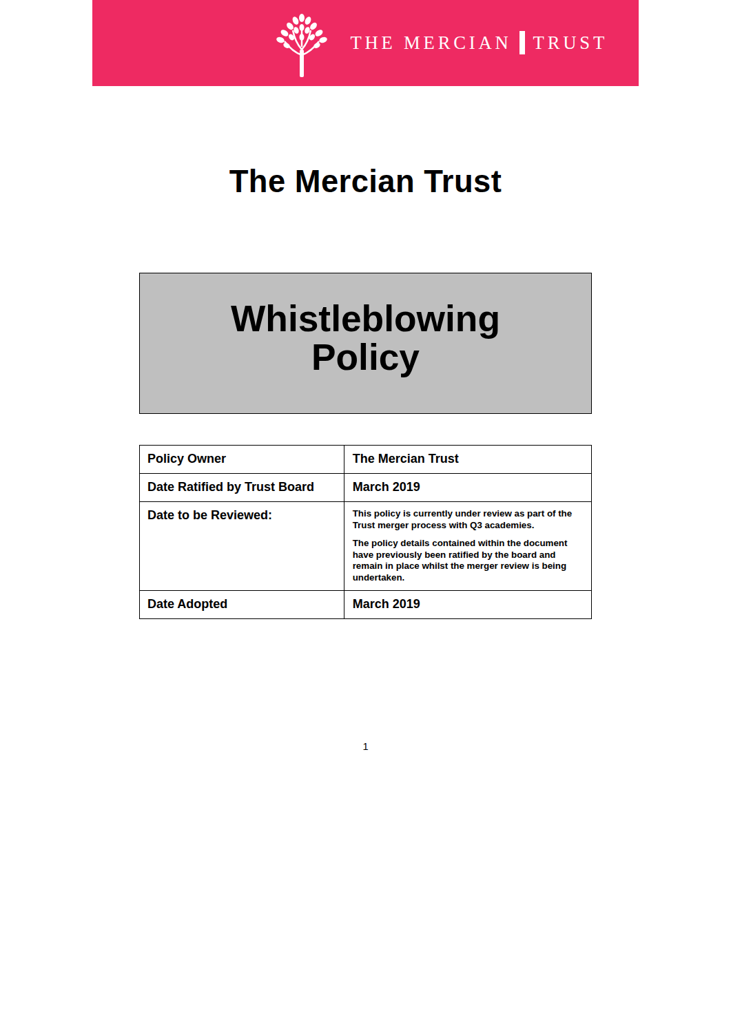THE MERCIAN TRUST
The Mercian Trust
Whistleblowing
Policy
| Policy Owner | The Mercian Trust |
| Date Ratified by Trust Board | March 2019 |
| Date to be Reviewed: | This policy is currently under review as part of the Trust merger process with Q3 academies. The policy details contained within the document have previously been ratified by the board and remain in place whilst the merger review is being undertaken. |
| Date Adopted | March 2019 |
1